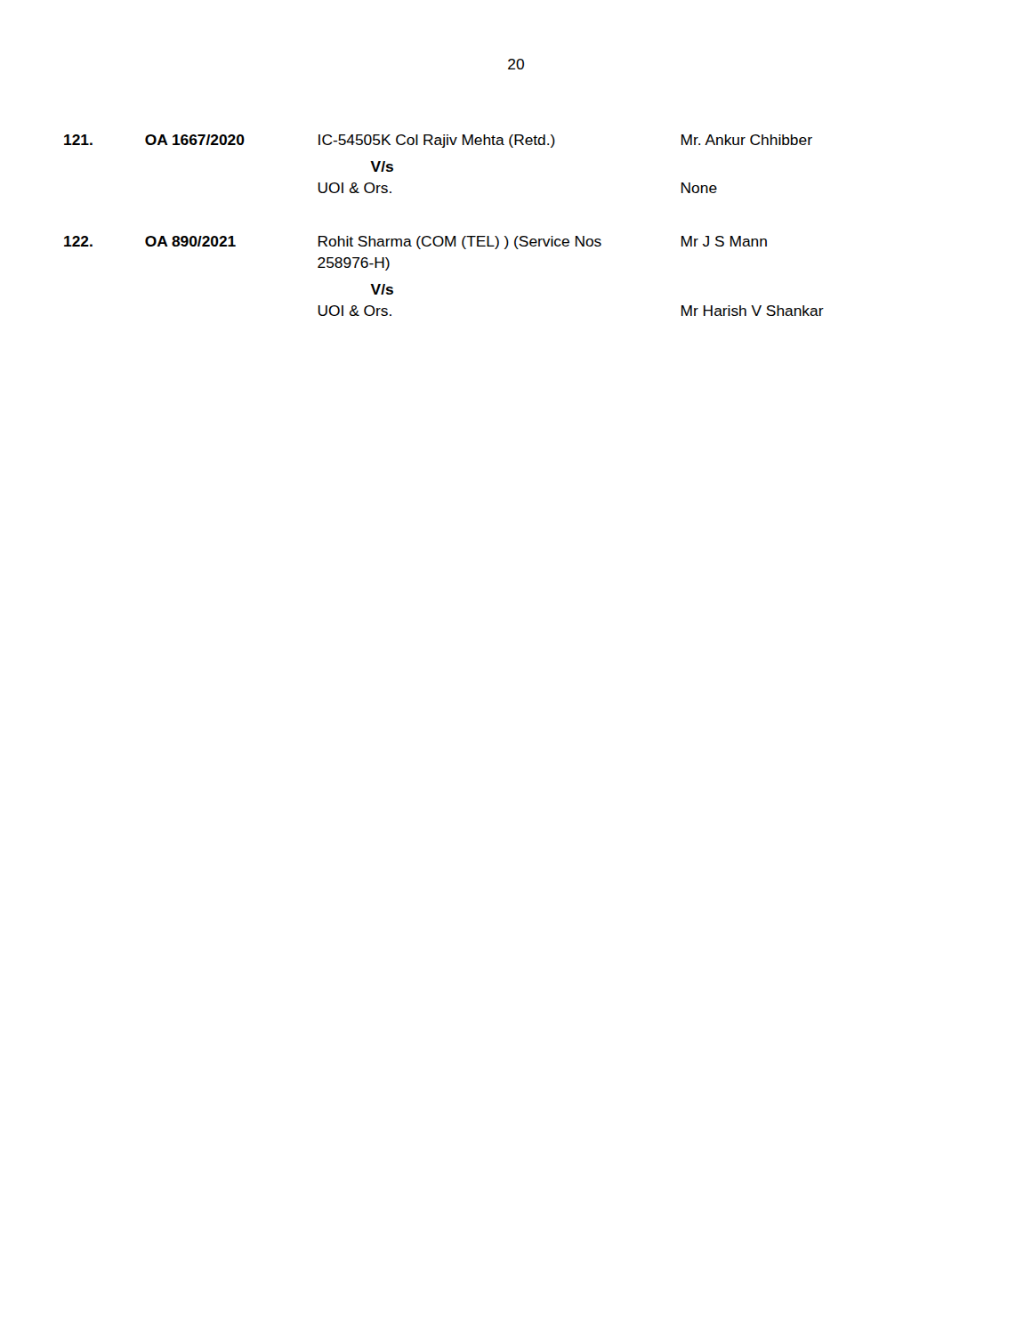20
| 121. | OA 1667/2020 | IC-54505K Col Rajiv Mehta (Retd.) | Mr. Ankur Chhibber |
| | | V/s UOI & Ors. | None |
| 122. | OA 890/2021 | Rohit Sharma (COM (TEL) ) (Service Nos 258976-H) | Mr J S Mann |
| | | V/s UOI & Ors. | Mr Harish V Shankar |